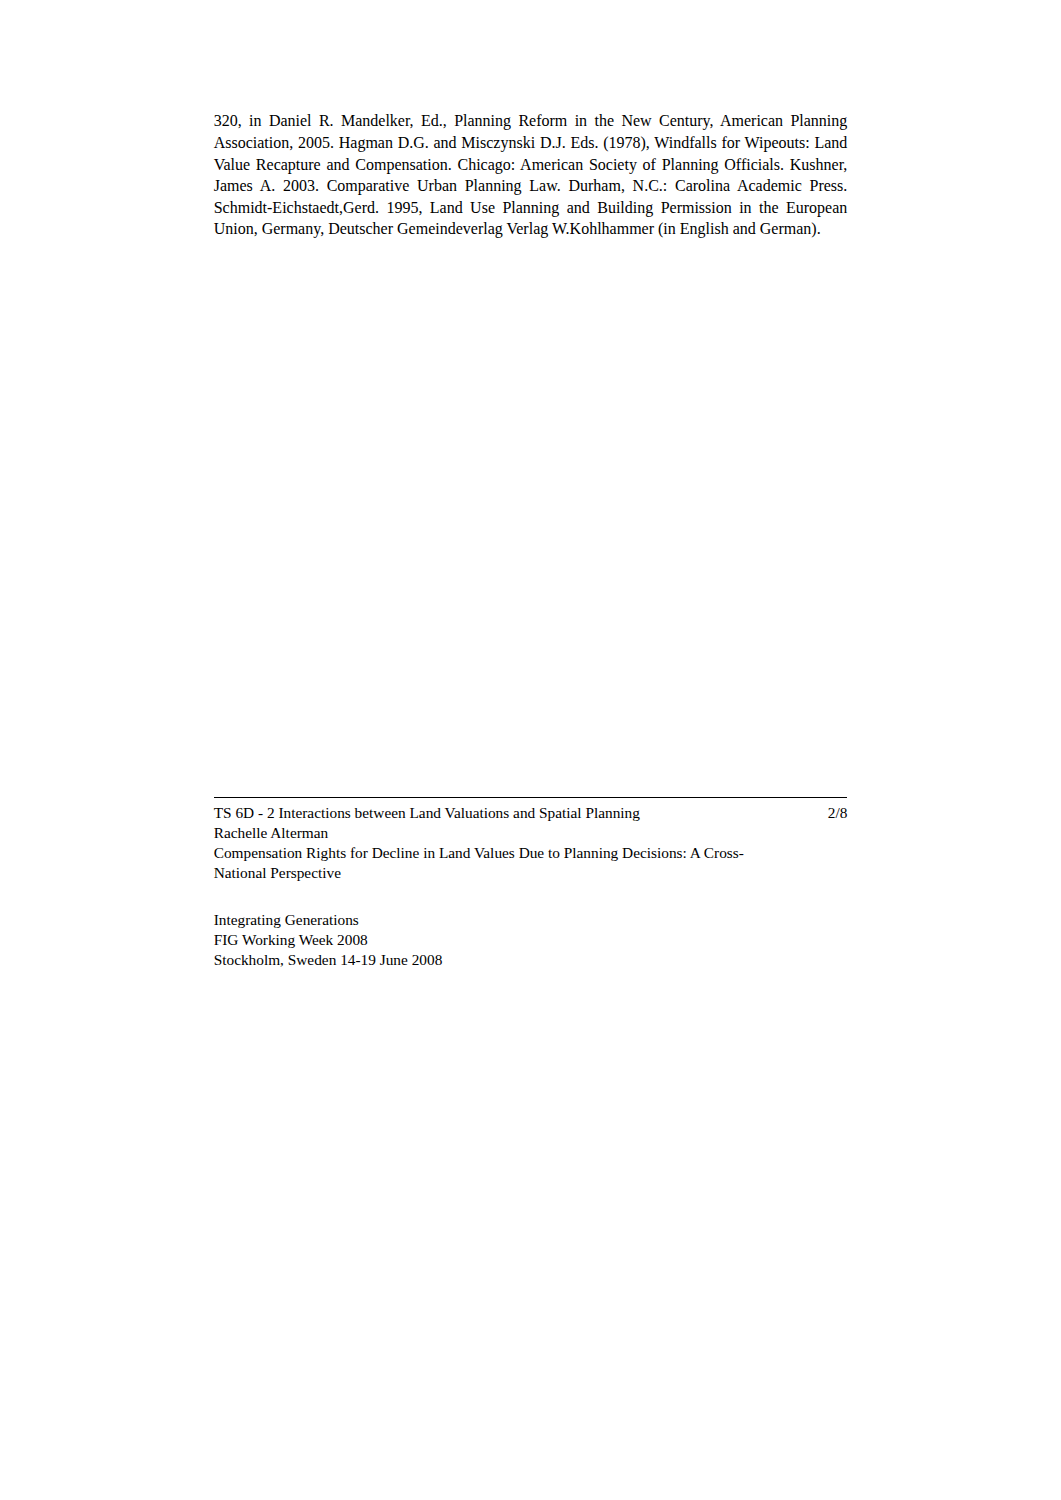320, in Daniel R. Mandelker, Ed., Planning Reform in the New Century, American Planning Association, 2005. Hagman D.G. and Misczynski D.J. Eds. (1978), Windfalls for Wipeouts: Land Value Recapture and Compensation. Chicago: American Society of Planning Officials. Kushner, James A. 2003. Comparative Urban Planning Law. Durham, N.C.: Carolina Academic Press. Schmidt-Eichstaedt,Gerd. 1995, Land Use Planning and Building Permission in the European Union, Germany, Deutscher Gemeindeverlag Verlag W.Kohlhammer (in English and German).
TS 6D - 2 Interactions between Land Valuations and Spatial Planning Rachelle Alterman Compensation Rights for Decline in Land Values Due to Planning Decisions: A Cross-National Perspective
2/8
Integrating Generations FIG Working Week 2008 Stockholm, Sweden 14-19 June 2008